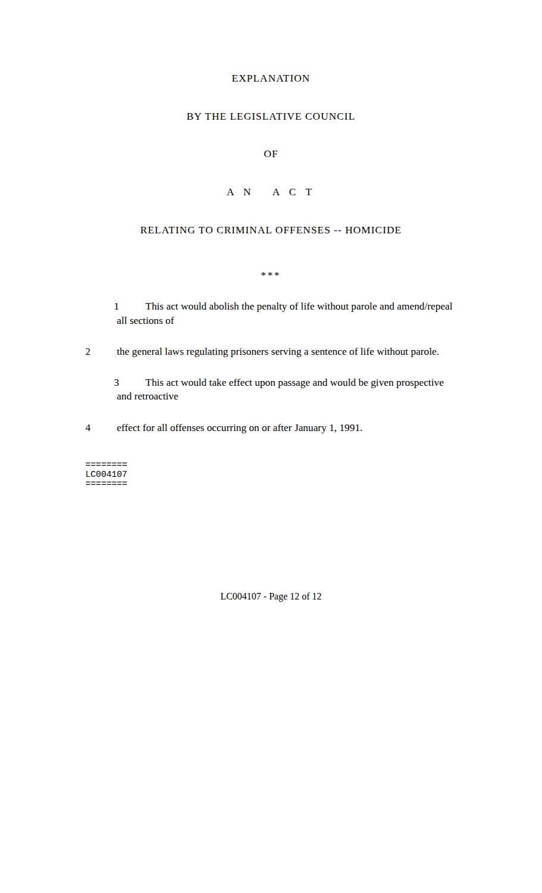EXPLANATION
BY THE LEGISLATIVE COUNCIL
OF
A N A C T
RELATING TO CRIMINAL OFFENSES -- HOMICIDE
***
This act would abolish the penalty of life without parole and amend/repeal all sections of
the general laws regulating prisoners serving a sentence of life without parole.
This act would take effect upon passage and would be given prospective and retroactive
effect for all offenses occurring on or after January 1, 1991.
========
LC004107
========
LC004107 - Page 12 of 12